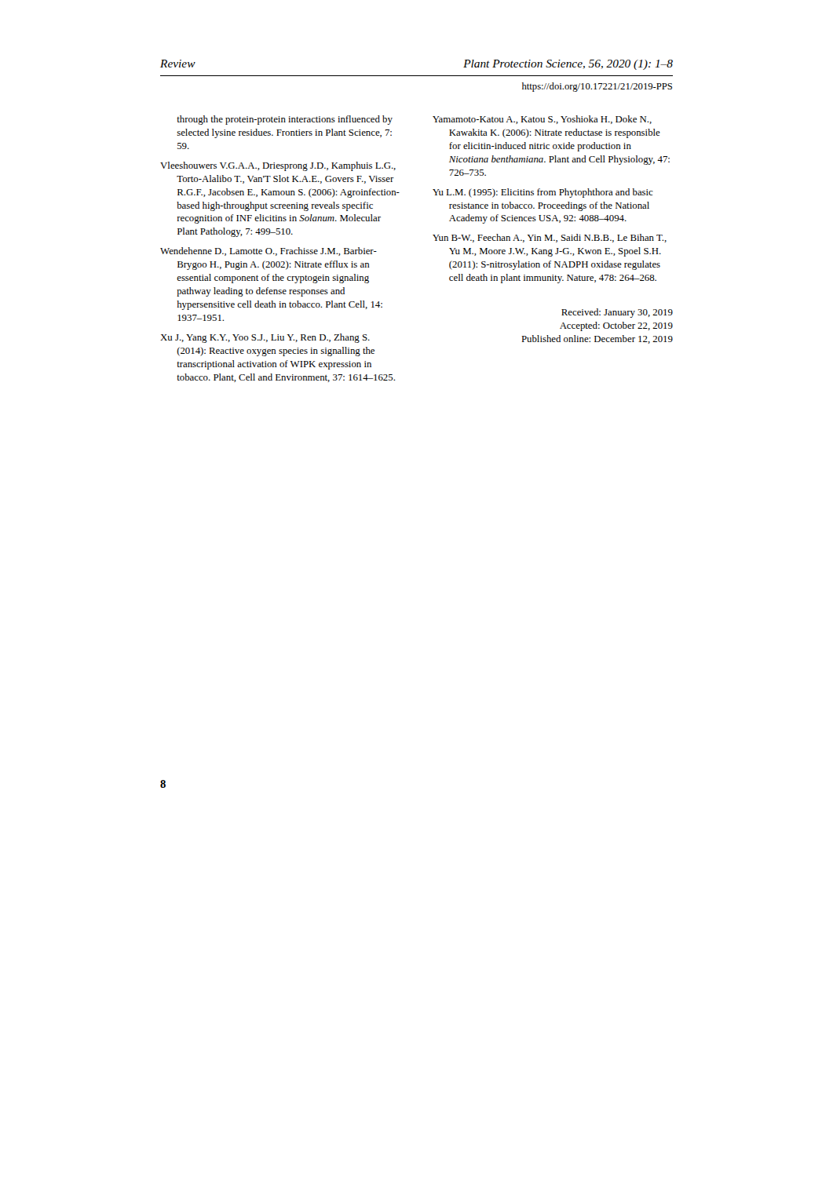Review
Plant Protection Science, 56, 2020 (1): 1–8
https://doi.org/10.17221/21/2019-PPS
through the protein-protein interactions influenced by selected lysine residues. Frontiers in Plant Science, 7: 59.
Vleeshouwers V.G.A.A., Driesprong J.D., Kamphuis L.G., Torto-Alalibo T., Van'T Slot K.A.E., Govers F., Visser R.G.F., Jacobsen E., Kamoun S. (2006): Agroinfection-based high-throughput screening reveals specific recognition of INF elicitins in Solanum. Molecular Plant Pathology, 7: 499–510.
Wendehenne D., Lamotte O., Frachisse J.M., Barbier-Brygoo H., Pugin A. (2002): Nitrate efflux is an essential component of the cryptogein signaling pathway leading to defense responses and hypersensitive cell death in tobacco. Plant Cell, 14: 1937–1951.
Xu J., Yang K.Y., Yoo S.J., Liu Y., Ren D., Zhang S. (2014): Reactive oxygen species in signalling the transcriptional activation of WIPK expression in tobacco. Plant, Cell and Environment, 37: 1614–1625.
Yamamoto-Katou A., Katou S., Yoshioka H., Doke N., Kawakita K. (2006): Nitrate reductase is responsible for elicitin-induced nitric oxide production in Nicotiana benthamiana. Plant and Cell Physiology, 47: 726–735.
Yu L.M. (1995): Elicitins from Phytophthora and basic resistance in tobacco. Proceedings of the National Academy of Sciences USA, 92: 4088–4094.
Yun B-W., Feechan A., Yin M., Saidi N.B.B., Le Bihan T., Yu M., Moore J.W., Kang J-G., Kwon E., Spoel S.H. (2011): S-nitrosylation of NADPH oxidase regulates cell death in plant immunity. Nature, 478: 264–268.
Received: January 30, 2019
Accepted: October 22, 2019
Published online: December 12, 2019
8